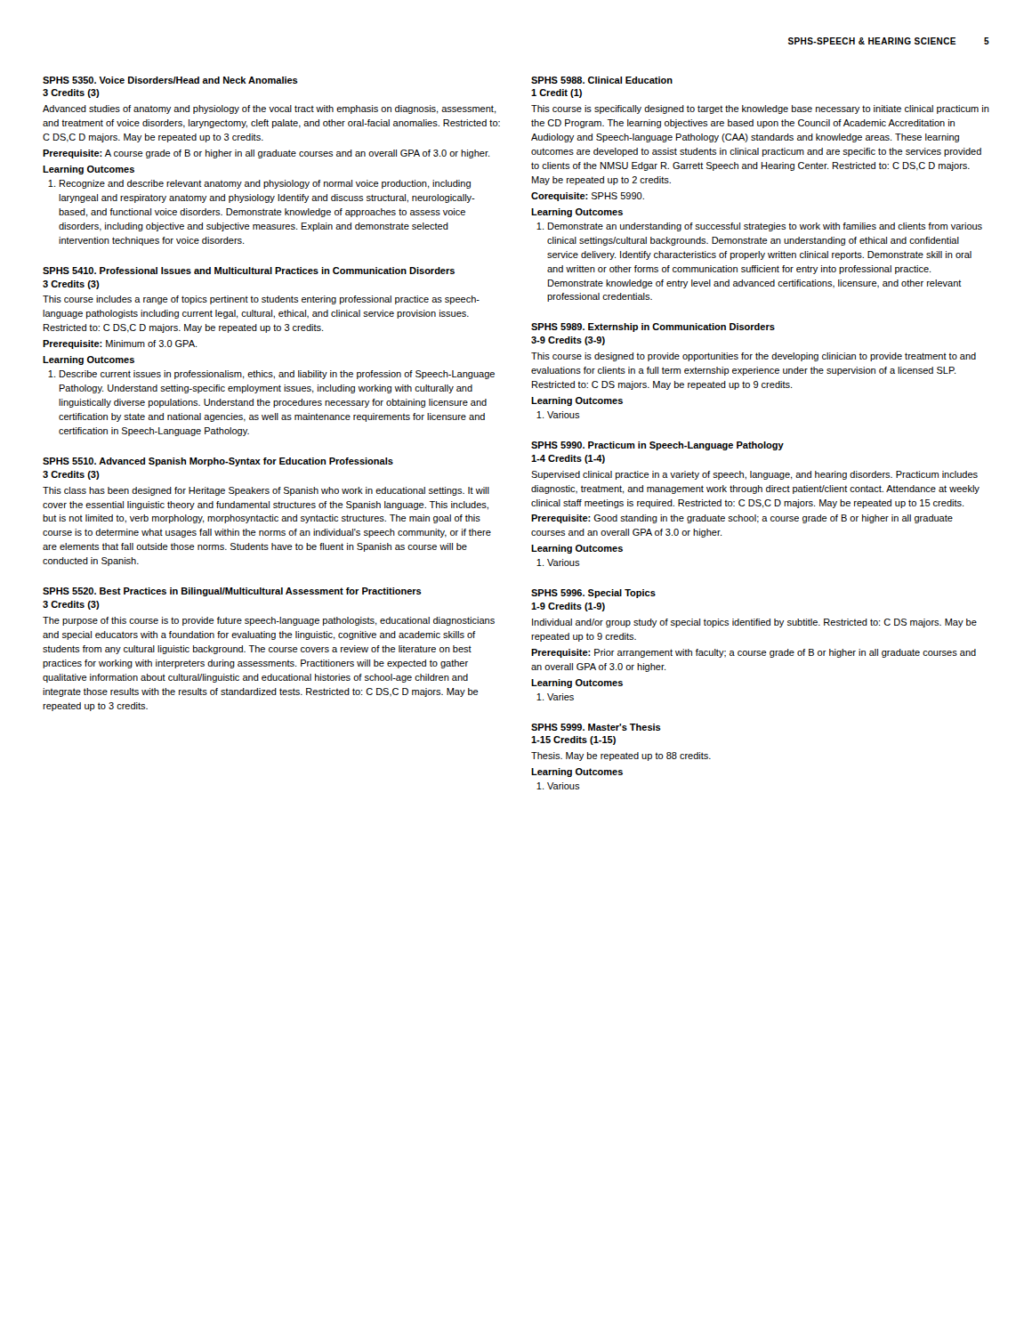SPHS-SPEECH & HEARING SCIENCE 5
SPHS 5350. Voice Disorders/Head and Neck Anomalies
3 Credits (3)
Advanced studies of anatomy and physiology of the vocal tract with emphasis on diagnosis, assessment, and treatment of voice disorders, laryngectomy, cleft palate, and other oral-facial anomalies. Restricted to: C DS,C D majors. May be repeated up to 3 credits.
Prerequisite: A course grade of B or higher in all graduate courses and an overall GPA of 3.0 or higher.
Learning Outcomes
Recognize and describe relevant anatomy and physiology of normal voice production, including laryngeal and respiratory anatomy and physiology Identify and discuss structural, neurologically-based, and functional voice disorders. Demonstrate knowledge of approaches to assess voice disorders, including objective and subjective measures. Explain and demonstrate selected intervention techniques for voice disorders.
SPHS 5410. Professional Issues and Multicultural Practices in Communication Disorders
3 Credits (3)
This course includes a range of topics pertinent to students entering professional practice as speech-language pathologists including current legal, cultural, ethical, and clinical service provision issues. Restricted to: C DS,C D majors. May be repeated up to 3 credits.
Prerequisite: Minimum of 3.0 GPA.
Learning Outcomes
Describe current issues in professionalism, ethics, and liability in the profession of Speech-Language Pathology. Understand setting-specific employment issues, including working with culturally and linguistically diverse populations. Understand the procedures necessary for obtaining licensure and certification by state and national agencies, as well as maintenance requirements for licensure and certification in Speech-Language Pathology.
SPHS 5510. Advanced Spanish Morpho-Syntax for Education Professionals
3 Credits (3)
This class has been designed for Heritage Speakers of Spanish who work in educational settings. It will cover the essential linguistic theory and fundamental structures of the Spanish language. This includes, but is not limited to, verb morphology, morphosyntactic and syntactic structures. The main goal of this course is to determine what usages fall within the norms of an individual's speech community, or if there are elements that fall outside those norms. Students have to be fluent in Spanish as course will be conducted in Spanish.
SPHS 5520. Best Practices in Bilingual/Multicultural Assessment for Practitioners
3 Credits (3)
The purpose of this course is to provide future speech-language pathologists, educational diagnosticians and special educators with a foundation for evaluating the linguistic, cognitive and academic skills of students from any cultural liguistic background. The course covers a review of the literature on best practices for working with interpreters during assessments. Practitioners will be expected to gather qualitative information about cultural/linguistic and educational histories of school-age children and integrate those results with the results of standardized tests. Restricted to: C DS,C D majors. May be repeated up to 3 credits.
SPHS 5988. Clinical Education
1 Credit (1)
This course is specifically designed to target the knowledge base necessary to initiate clinical practicum in the CD Program. The learning objectives are based upon the Council of Academic Accreditation in Audiology and Speech-language Pathology (CAA) standards and knowledge areas. These learning outcomes are developed to assist students in clinical practicum and are specific to the services provided to clients of the NMSU Edgar R. Garrett Speech and Hearing Center. Restricted to: C DS,C D majors. May be repeated up to 2 credits.
Corequisite: SPHS 5990.
Learning Outcomes
Demonstrate an understanding of successful strategies to work with families and clients from various clinical settings/cultural backgrounds. Demonstrate an understanding of ethical and confidential service delivery. Identify characteristics of properly written clinical reports. Demonstrate skill in oral and written or other forms of communication sufficient for entry into professional practice. Demonstrate knowledge of entry level and advanced certifications, licensure, and other relevant professional credentials.
SPHS 5989. Externship in Communication Disorders
3-9 Credits (3-9)
This course is designed to provide opportunities for the developing clinician to provide treatment to and evaluations for clients in a full term externship experience under the supervision of a licensed SLP. Restricted to: C DS majors. May be repeated up to 9 credits.
Learning Outcomes
Various
SPHS 5990. Practicum in Speech-Language Pathology
1-4 Credits (1-4)
Supervised clinical practice in a variety of speech, language, and hearing disorders. Practicum includes diagnostic, treatment, and management work through direct patient/client contact. Attendance at weekly clinical staff meetings is required. Restricted to: C DS,C D majors. May be repeated up to 15 credits.
Prerequisite: Good standing in the graduate school; a course grade of B or higher in all graduate courses and an overall GPA of 3.0 or higher.
Learning Outcomes
Various
SPHS 5996. Special Topics
1-9 Credits (1-9)
Individual and/or group study of special topics identified by subtitle. Restricted to: C DS majors. May be repeated up to 9 credits.
Prerequisite: Prior arrangement with faculty; a course grade of B or higher in all graduate courses and an overall GPA of 3.0 or higher.
Learning Outcomes
Varies
SPHS 5999. Master's Thesis
1-15 Credits (1-15)
Thesis. May be repeated up to 88 credits.
Learning Outcomes
Various